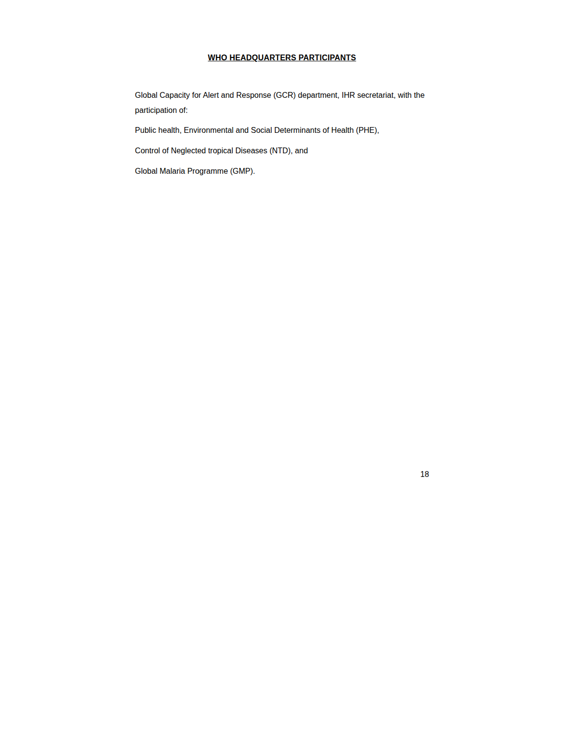WHO HEADQUARTERS PARTICIPANTS
Global Capacity for Alert and Response (GCR) department, IHR secretariat, with the participation of:
Public health, Environmental and Social Determinants of Health (PHE),
Control of Neglected tropical Diseases (NTD), and
Global Malaria Programme (GMP).
18